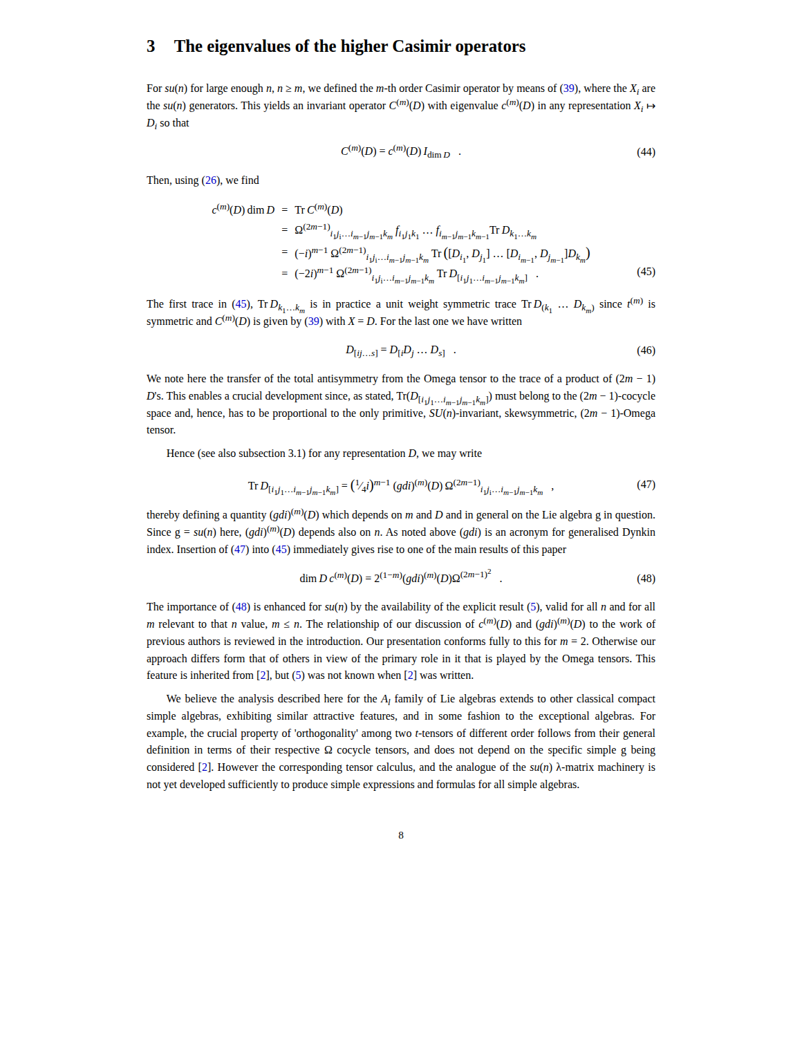3 The eigenvalues of the higher Casimir operators
For su(n) for large enough n, n ≥ m, we defined the m-th order Casimir operator by means of (39), where the Xi are the su(n) generators. This yields an invariant operator C(m)(D) with eigenvalue c(m)(D) in any representation Xi ↦ Di so that
C(m)(D) = c(m)(D) Idim D . (44)
Then, using (26), we find
| c ( m ) ( D ) dim D | = | Tr C ( m ) ( D ) |
| | = | Ω (2 m −1) i 1 j i … i m −1 j m −1 k m f i 1 j 1 k 1 … f i m −1 j m −1 k m −1 Tr D k 1 … k m |
| | = | (− i ) m −1 Ω (2 m −1) i 1 j i … i m −1 j m −1 k m Tr ( [ D i 1 , D j 1 ] … [ D i m −1 , D j m −1 ] D k m ) |
| | = | (−2 i ) m −1 Ω (2 m −1) i 1 j i … i m −1 j m −1 k m Tr D [ i 1 j 1 … i m −1 j m −1 k m ] . |
(45)
The first trace in (45), Tr Dk1…km is in practice a unit weight symmetric trace Tr D(k1 … Dkm) since t(m) is symmetric and C(m)(D) is given by (39) with X = D. For the last one we have written
D[ij…s] = D[iDj … Ds] . (46)
We note here the transfer of the total antisymmetry from the Omega tensor to the trace of a product of (2m − 1) D's. This enables a crucial development since, as stated, Tr(D[i1j1…im−1jm−1km]) must belong to the (2m − 1)-cocycle space and, hence, has to be proportional to the only primitive, SU(n)-invariant, skewsymmetric, (2m − 1)-Omega tensor.
Hence (see also subsection 3.1) for any representation D, we may write
Tr D[i1j1…im−1jm−1km] = (1⁄4i)m−1 (gdi)(m)(D) Ω(2m−1)i1ji…im−1jm−1km , (47)
thereby defining a quantity (gdi)(m)(D) which depends on m and D and in general on the Lie algebra g in question. Since g = su(n) here, (gdi)(m)(D) depends also on n. As noted above (gdi) is an acronym for generalised Dynkin index. Insertion of (47) into (45) immediately gives rise to one of the main results of this paper
dim D c(m)(D) = 2(1−m)(gdi)(m)(D)Ω(2m−1)2 . (48)
The importance of (48) is enhanced for su(n) by the availability of the explicit result (5), valid for all n and for all m relevant to that n value, m ≤ n. The relationship of our discussion of c(m)(D) and (gdi)(m)(D) to the work of previous authors is reviewed in the introduction. Our presentation conforms fully to this for m = 2. Otherwise our approach differs form that of others in view of the primary role in it that is played by the Omega tensors. This feature is inherited from [2], but (5) was not known when [2] was written.
We believe the analysis described here for the Al family of Lie algebras extends to other classical compact simple algebras, exhibiting similar attractive features, and in some fashion to the exceptional algebras. For example, the crucial property of 'orthogonality' among two t-tensors of different order follows from their general definition in terms of their respective Ω cocycle tensors, and does not depend on the specific simple g being considered [2]. However the corresponding tensor calculus, and the analogue of the su(n) λ-matrix machinery is not yet developed sufficiently to produce simple expressions and formulas for all simple algebras.
8